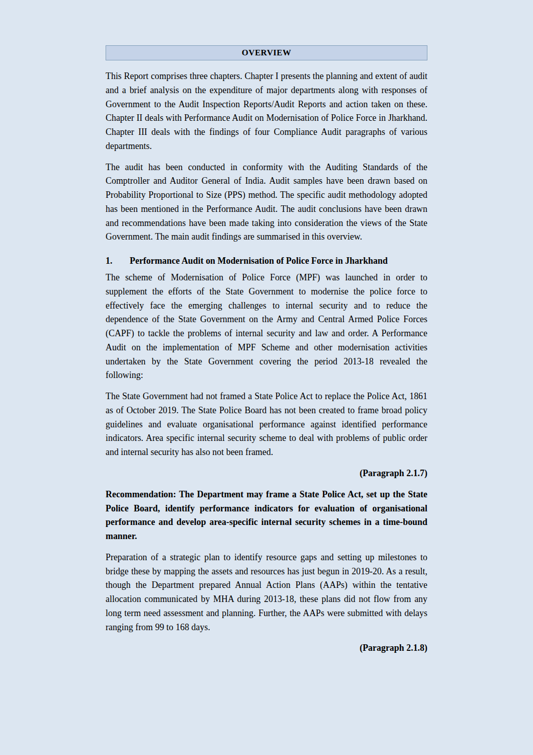OVERVIEW
This Report comprises three chapters. Chapter I presents the planning and extent of audit and a brief analysis on the expenditure of major departments along with responses of Government to the Audit Inspection Reports/Audit Reports and action taken on these. Chapter II deals with Performance Audit on Modernisation of Police Force in Jharkhand. Chapter III deals with the findings of four Compliance Audit paragraphs of various departments.
The audit has been conducted in conformity with the Auditing Standards of the Comptroller and Auditor General of India. Audit samples have been drawn based on Probability Proportional to Size (PPS) method. The specific audit methodology adopted has been mentioned in the Performance Audit. The audit conclusions have been drawn and recommendations have been made taking into consideration the views of the State Government. The main audit findings are summarised in this overview.
1. Performance Audit on Modernisation of Police Force in Jharkhand
The scheme of Modernisation of Police Force (MPF) was launched in order to supplement the efforts of the State Government to modernise the police force to effectively face the emerging challenges to internal security and to reduce the dependence of the State Government on the Army and Central Armed Police Forces (CAPF) to tackle the problems of internal security and law and order. A Performance Audit on the implementation of MPF Scheme and other modernisation activities undertaken by the State Government covering the period 2013-18 revealed the following:
The State Government had not framed a State Police Act to replace the Police Act, 1861 as of October 2019. The State Police Board has not been created to frame broad policy guidelines and evaluate organisational performance against identified performance indicators. Area specific internal security scheme to deal with problems of public order and internal security has also not been framed.
(Paragraph 2.1.7)
Recommendation: The Department may frame a State Police Act, set up the State Police Board, identify performance indicators for evaluation of organisational performance and develop area-specific internal security schemes in a time-bound manner.
Preparation of a strategic plan to identify resource gaps and setting up milestones to bridge these by mapping the assets and resources has just begun in 2019-20. As a result, though the Department prepared Annual Action Plans (AAPs) within the tentative allocation communicated by MHA during 2013-18, these plans did not flow from any long term need assessment and planning. Further, the AAPs were submitted with delays ranging from 99 to 168 days.
(Paragraph 2.1.8)